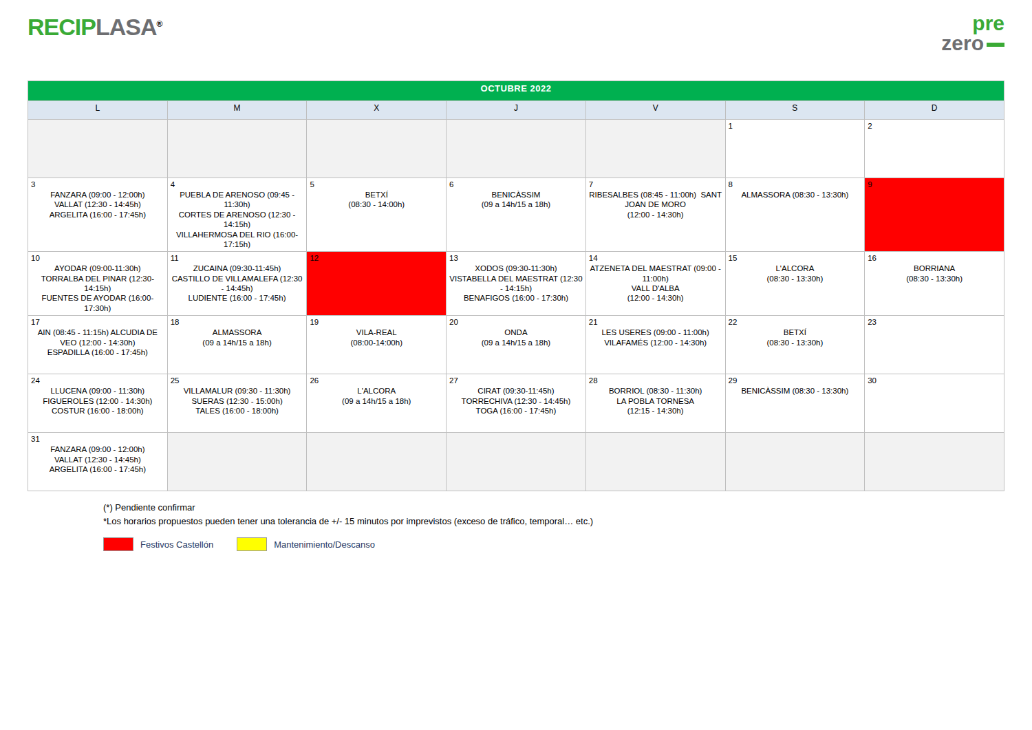RECIP LASA®
pre zero
| OCTUBRE 2022 |
| --- |
| L | M | X | J | V | S | D |
| | | | | | 1 | 2 |
| 3 FANZARA (09:00 - 12:00h) VALLAT (12:30 - 14:45h) ARGELITA (16:00 - 17:45h) | 4 PUEBLA DE ARENOSO (09:45 - 11:30h) CORTES DE ARENOSO (12:30 - 14:15h) VILLAHERMOSA DEL RIO (16:00-17:15h) | 5 BETXÍ (08:30 - 14:00h) | 6 BENICÀSSIM (09 a 14h/15 a 18h) | 7 RIBESALBES (08:45 - 11:00h) SANT JOAN DE MORO (12:00 - 14:30h) | 8 ALMASSORA (08:30 - 13:30h) | 9 |
| 10 AYODAR (09:00-11:30h) TORRALBA DEL PINAR (12:30-14:15h) FUENTES DE AYODAR (16:00-17:30h) | 11 ZUCAINA (09:30-11:45h) CASTILLO DE VILLAMALEFA (12:30 - 14:45h) LUDIENTE (16:00 - 17:45h) | 12 | 13 XODOS (09:30-11:30h) VISTABELLA DEL MAESTRAT (12:30 - 14:15h) BENAFIGOS (16:00 - 17:30h) | 14 ATZENETA DEL MAESTRAT (09:00 - 11:00h) VALL D'ALBA (12:00 - 14:30h) | 15 L'ALCORA (08:30 - 13:30h) | 16 BORRIANA (08:30 - 13:30h) |
| 17 AIN (08:45 - 11:15h) ALCUDIA DE VEO (12:00 - 14:30h) ESPADILLA (16:00 - 17:45h) | 18 ALMASSORA (09 a 14h/15 a 18h) | 19 VILA-REAL (08:00-14:00h) | 20 ONDA (09 a 14h/15 a 18h) | 21 LES USERES (09:00 - 11:00h) VILAFAMÉS (12:00 - 14:30h) | 22 BETXÍ (08:30 - 13:30h) | 23 |
| 24 LLUCENA (09:00 - 11:30h) FIGUEROLES (12:00 - 14:30h) COSTUR (16:00 - 18:00h) | 25 VILLAMALUR (09:30 - 11:30h) SUERAS (12:30 - 15:00h) TALES (16:00 - 18:00h) | 26 L'ALCORA (09 a 14h/15 a 18h) | 27 CIRAT (09:30-11:45h) TORRECHIVA (12:30 - 14:45h) TOGA (16:00 - 17:45h) | 28 BORRIOL (08:30 - 11:30h) LA POBLA TORNESA (12:15 - 14:30h) | 29 BENICÀSSIM (08:30 - 13:30h) | 30 |
| 31 FANZARA (09:00 - 12:00h) VALLAT (12:30 - 14:45h) ARGELITA (16:00 - 17:45h) | | | | | | |
(*) Pendiente confirmar
*Los horarios propuestos pueden tener una tolerancia de +/- 15 minutos por imprevistos (exceso de tráfico, temporal… etc.)
Festivos Castellón Mantenimiento/Descanso